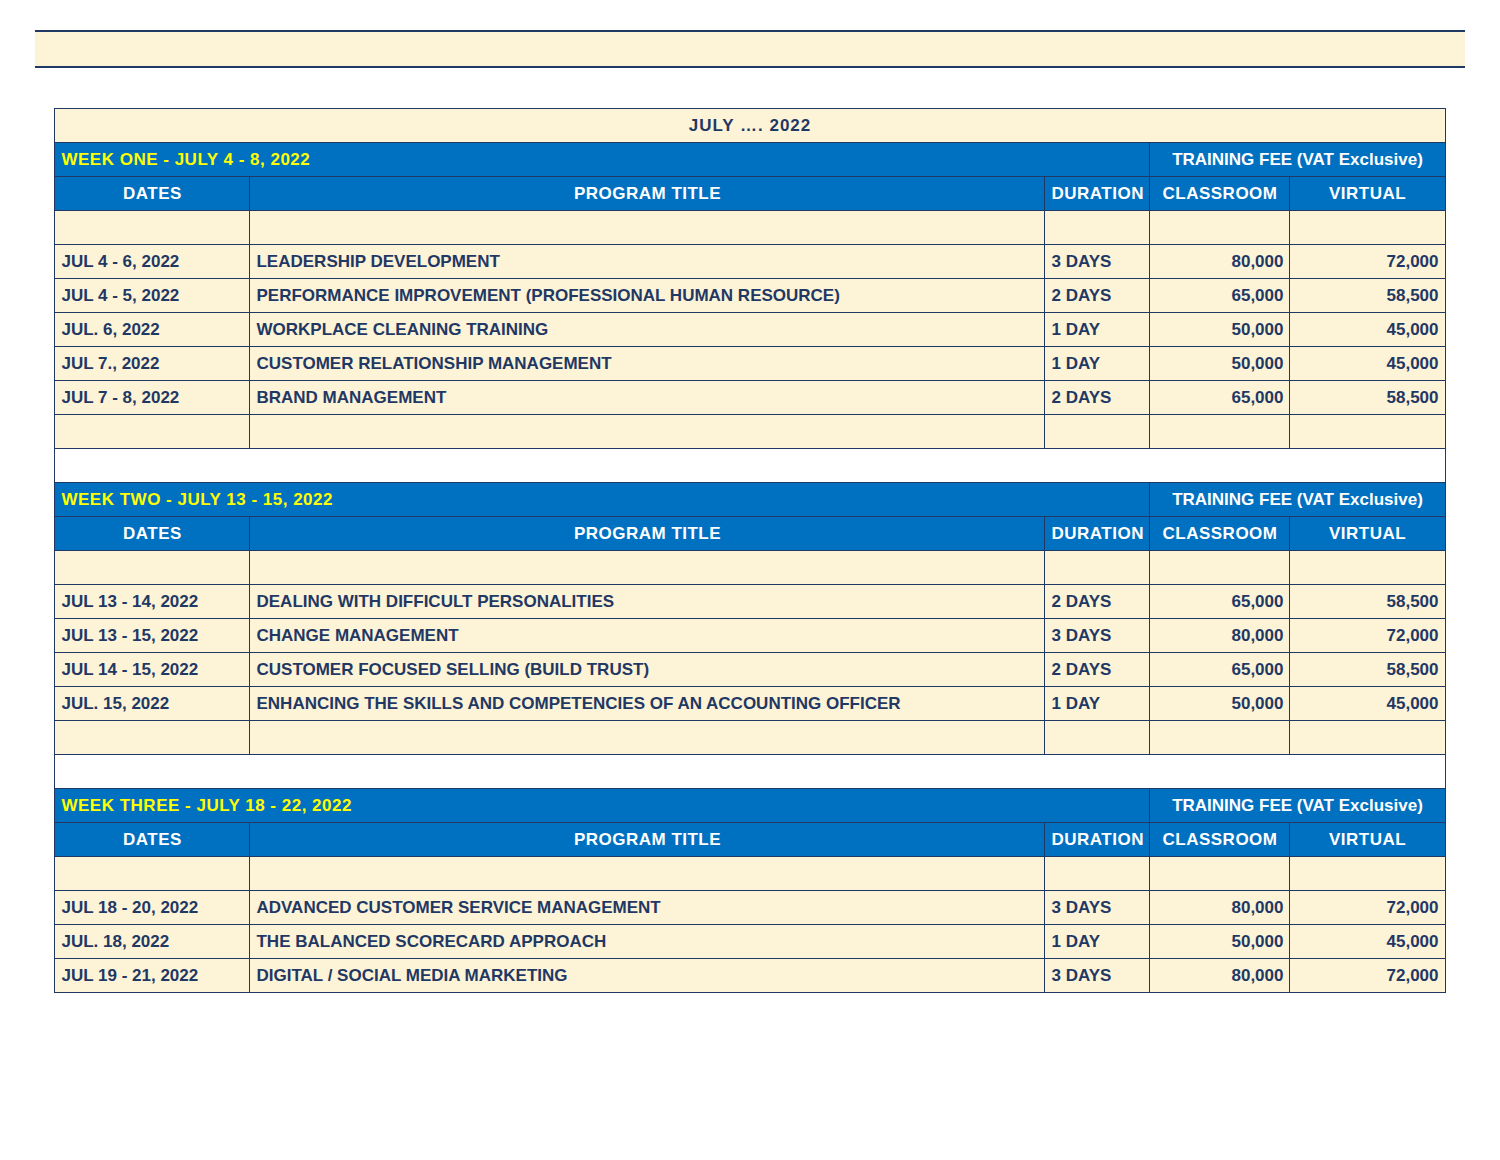| JULY …. 2022 |
| WEEK ONE - JULY 4 - 8, 2022 | TRAINING FEE (VAT Exclusive) |
| DATES | PROGRAM TITLE | DURATION | CLASSROOM | VIRTUAL |
| JUL 4 - 6, 2022 | LEADERSHIP DEVELOPMENT | 3 DAYS | 80,000 | 72,000 |
| JUL 4 - 5, 2022 | PERFORMANCE IMPROVEMENT (PROFESSIONAL HUMAN RESOURCE) | 2 DAYS | 65,000 | 58,500 |
| JUL. 6, 2022 | WORKPLACE CLEANING TRAINING | 1 DAY | 50,000 | 45,000 |
| JUL 7., 2022 | CUSTOMER RELATIONSHIP MANAGEMENT | 1 DAY | 50,000 | 45,000 |
| JUL 7 - 8, 2022 | BRAND MANAGEMENT | 2 DAYS | 65,000 | 58,500 |
| WEEK TWO - JULY 13 - 15, 2022 | TRAINING FEE (VAT Exclusive) |
| DATES | PROGRAM TITLE | DURATION | CLASSROOM | VIRTUAL |
| JUL 13 - 14, 2022 | DEALING WITH DIFFICULT PERSONALITIES | 2 DAYS | 65,000 | 58,500 |
| JUL 13 - 15, 2022 | CHANGE MANAGEMENT | 3 DAYS | 80,000 | 72,000 |
| JUL 14 - 15, 2022 | CUSTOMER FOCUSED SELLING (BUILD TRUST) | 2 DAYS | 65,000 | 58,500 |
| JUL. 15, 2022 | ENHANCING THE SKILLS AND COMPETENCIES OF AN ACCOUNTING OFFICER | 1 DAY | 50,000 | 45,000 |
| WEEK THREE - JULY 18 - 22, 2022 | TRAINING FEE (VAT Exclusive) |
| DATES | PROGRAM TITLE | DURATION | CLASSROOM | VIRTUAL |
| JUL 18 - 20, 2022 | ADVANCED CUSTOMER SERVICE MANAGEMENT | 3 DAYS | 80,000 | 72,000 |
| JUL. 18, 2022 | THE BALANCED SCORECARD APPROACH | 1 DAY | 50,000 | 45,000 |
| JUL 19 - 21, 2022 | DIGITAL / SOCIAL MEDIA MARKETING | 3 DAYS | 80,000 | 72,000 |